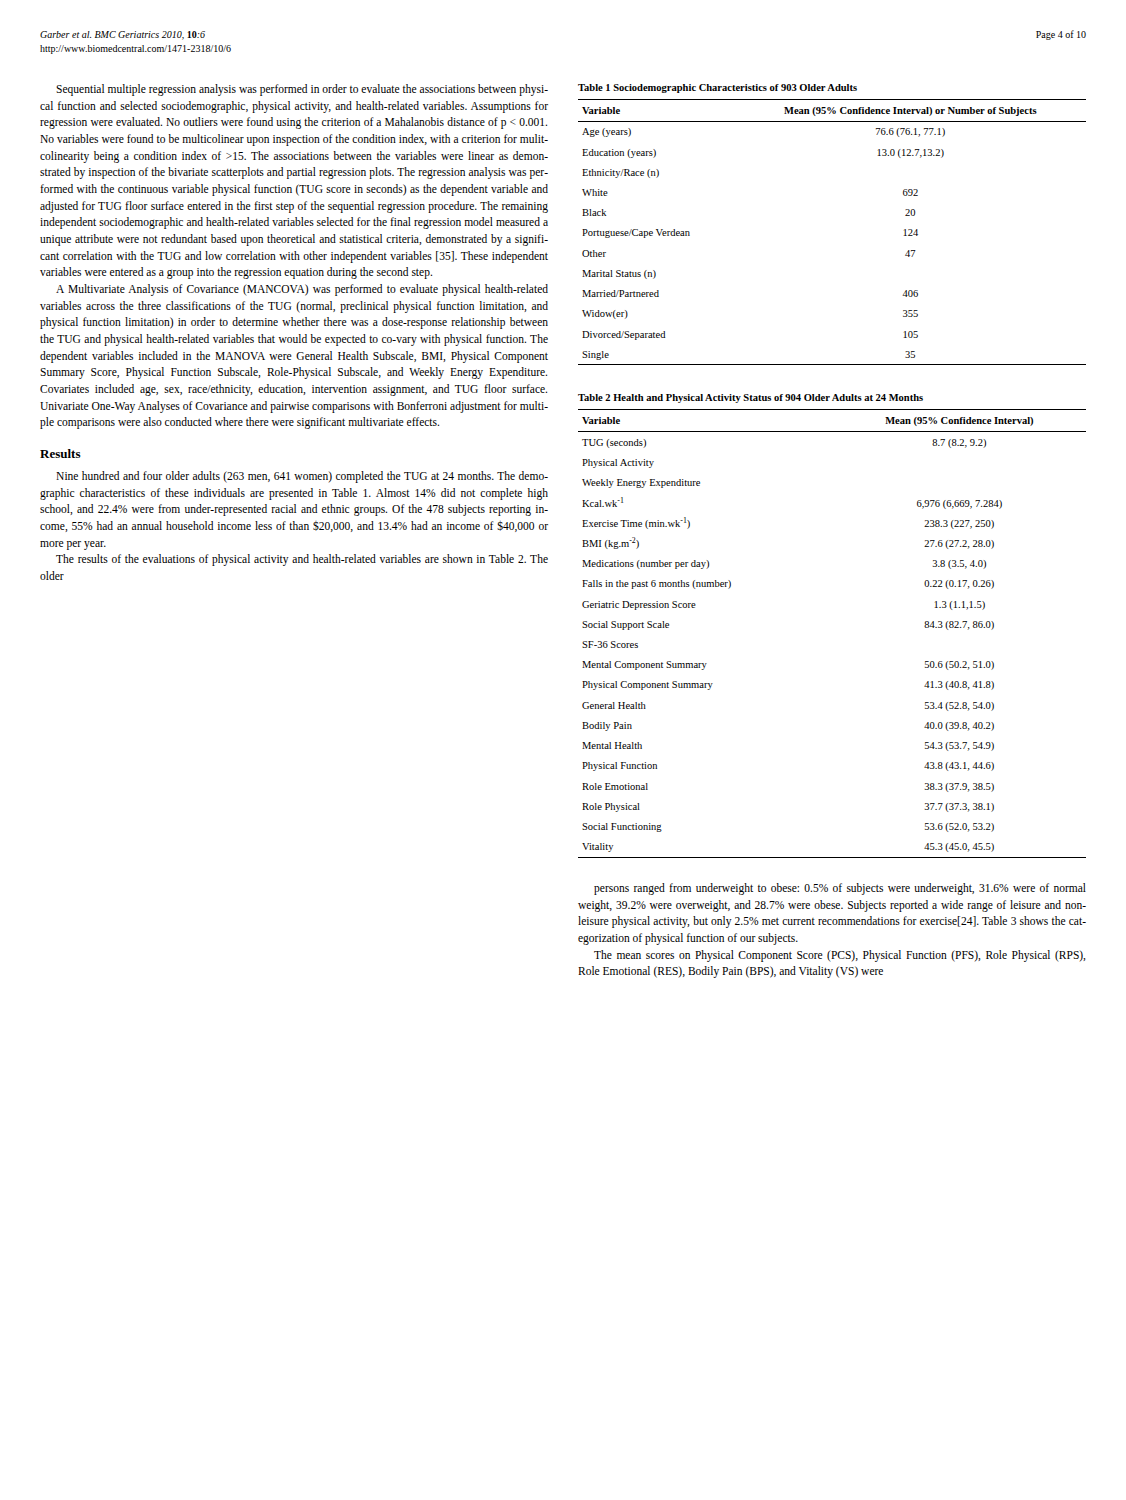Garber et al. BMC Geriatrics 2010, 10:6
http://www.biomedcentral.com/1471-2318/10/6
Page 4 of 10
Sequential multiple regression analysis was performed in order to evaluate the associations between physical function and selected sociodemographic, physical activity, and health-related variables. Assumptions for regression were evaluated. No outliers were found using the criterion of a Mahalanobis distance of p < 0.001. No variables were found to be multicolinear upon inspection of the condition index, with a criterion for mulitcolinearity being a condition index of >15. The associations between the variables were linear as demonstrated by inspection of the bivariate scatterplots and partial regression plots. The regression analysis was performed with the continuous variable physical function (TUG score in seconds) as the dependent variable and adjusted for TUG floor surface entered in the first step of the sequential regression procedure. The remaining independent sociodemographic and health-related variables selected for the final regression model measured a unique attribute were not redundant based upon theoretical and statistical criteria, demonstrated by a significant correlation with the TUG and low correlation with other independent variables [35]. These independent variables were entered as a group into the regression equation during the second step.
A Multivariate Analysis of Covariance (MANCOVA) was performed to evaluate physical health-related variables across the three classifications of the TUG (normal, preclinical physical function limitation, and physical function limitation) in order to determine whether there was a dose-response relationship between the TUG and physical health-related variables that would be expected to co-vary with physical function. The dependent variables included in the MANOVA were General Health Subscale, BMI, Physical Component Summary Score, Physical Function Subscale, Role-Physical Subscale, and Weekly Energy Expenditure. Covariates included age, sex, race/ethnicity, education, intervention assignment, and TUG floor surface. Univariate One-Way Analyses of Covariance and pairwise comparisons with Bonferroni adjustment for multiple comparisons were also conducted where there were significant multivariate effects.
Results
Nine hundred and four older adults (263 men, 641 women) completed the TUG at 24 months. The demographic characteristics of these individuals are presented in Table 1. Almost 14% did not complete high school, and 22.4% were from under-represented racial and ethnic groups. Of the 478 subjects reporting income, 55% had an annual household income less of than $20,000, and 13.4% had an income of $40,000 or more per year.
The results of the evaluations of physical activity and health-related variables are shown in Table 2. The older
Table 1 Sociodemographic Characteristics of 903 Older Adults
| Variable | Mean (95% Confidence Interval) or Number of Subjects |
| --- | --- |
| Age (years) | 76.6 (76.1, 77.1) |
| Education (years) | 13.0 (12.7,13.2) |
| Ethnicity/Race (n) | |
| White | 692 |
| Black | 20 |
| Portuguese/Cape Verdean | 124 |
| Other | 47 |
| Marital Status (n) | |
| Married/Partnered | 406 |
| Widow(er) | 355 |
| Divorced/Separated | 105 |
| Single | 35 |
Table 2 Health and Physical Activity Status of 904 Older Adults at 24 Months
| Variable | Mean (95% Confidence Interval) |
| --- | --- |
| TUG (seconds) | 8.7 (8.2, 9.2) |
| Physical Activity | |
| Weekly Energy Expenditure | |
| Kcal.wk -1 | 6,976 (6,669, 7.284) |
| Exercise Time (min.wk -1 ) | 238.3 (227, 250) |
| BMI (kg.m -2 ) | 27.6 (27.2, 28.0) |
| Medications (number per day) | 3.8 (3.5, 4.0) |
| Falls in the past 6 months (number) | 0.22 (0.17, 0.26) |
| Geriatric Depression Score | 1.3 (1.1,1.5) |
| Social Support Scale | 84.3 (82.7, 86.0) |
| SF-36 Scores | |
| Mental Component Summary | 50.6 (50.2, 51.0) |
| Physical Component Summary | 41.3 (40.8, 41.8) |
| General Health | 53.4 (52.8, 54.0) |
| Bodily Pain | 40.0 (39.8, 40.2) |
| Mental Health | 54.3 (53.7, 54.9) |
| Physical Function | 43.8 (43.1, 44.6) |
| Role Emotional | 38.3 (37.9, 38.5) |
| Role Physical | 37.7 (37.3, 38.1) |
| Social Functioning | 53.6 (52.0, 53.2) |
| Vitality | 45.3 (45.0, 45.5) |
persons ranged from underweight to obese: 0.5% of subjects were underweight, 31.6% were of normal weight, 39.2% were overweight, and 28.7% were obese. Subjects reported a wide range of leisure and non-leisure physical activity, but only 2.5% met current recommendations for exercise[24]. Table 3 shows the categorization of physical function of our subjects.
The mean scores on Physical Component Score (PCS), Physical Function (PFS), Role Physical (RPS), Role Emotional (RES), Bodily Pain (BPS), and Vitality (VS) were